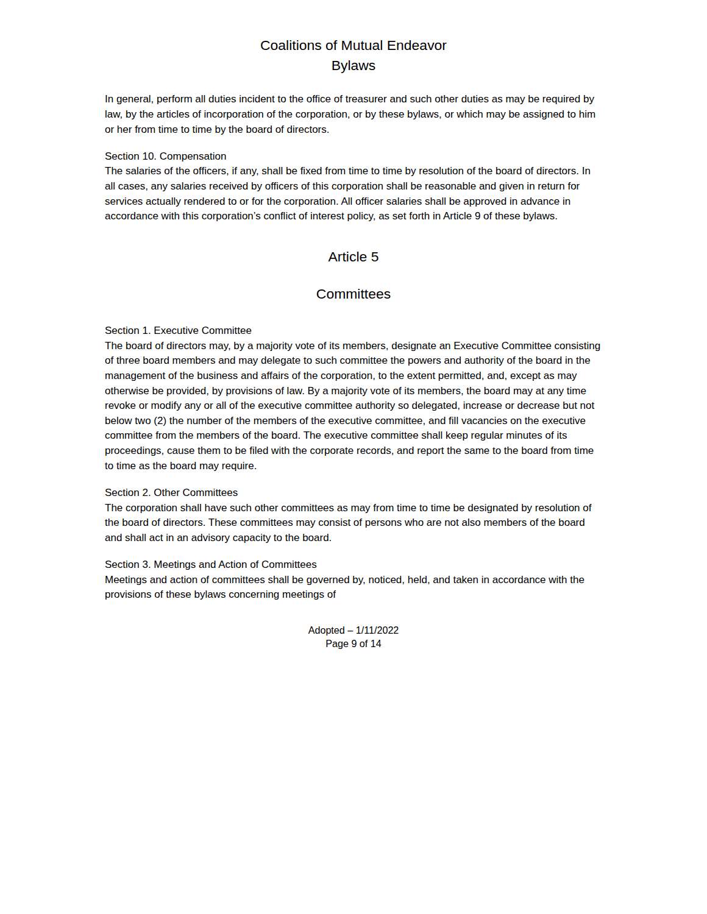Coalitions of Mutual Endeavor Bylaws
In general, perform all duties incident to the office of treasurer and such other duties as may be required by law, by the articles of incorporation of the corporation, or by these bylaws, or which may be assigned to him or her from time to time by the board of directors.
Section 10. Compensation
The salaries of the officers, if any, shall be fixed from time to time by resolution of the board of directors. In all cases, any salaries received by officers of this corporation shall be reasonable and given in return for services actually rendered to or for the corporation. All officer salaries shall be approved in advance in accordance with this corporation’s conflict of interest policy, as set forth in Article 9 of these bylaws.
Article 5
Committees
Section 1. Executive Committee
The board of directors may, by a majority vote of its members, designate an Executive Committee consisting of three board members and may delegate to such committee the powers and authority of the board in the management of the business and affairs of the corporation, to the extent permitted, and, except as may otherwise be provided, by provisions of law. By a majority vote of its members, the board may at any time revoke or modify any or all of the executive committee authority so delegated, increase or decrease but not below two (2) the number of the members of the executive committee, and fill vacancies on the executive committee from the members of the board. The executive committee shall keep regular minutes of its proceedings, cause them to be filed with the corporate records, and report the same to the board from time to time as the board may require.
Section 2. Other Committees
The corporation shall have such other committees as may from time to time be designated by resolution of the board of directors. These committees may consist of persons who are not also members of the board and shall act in an advisory capacity to the board.
Section 3. Meetings and Action of Committees
Meetings and action of committees shall be governed by, noticed, held, and taken in accordance with the provisions of these bylaws concerning meetings of
Adopted – 1/11/2022
Page 9 of 14